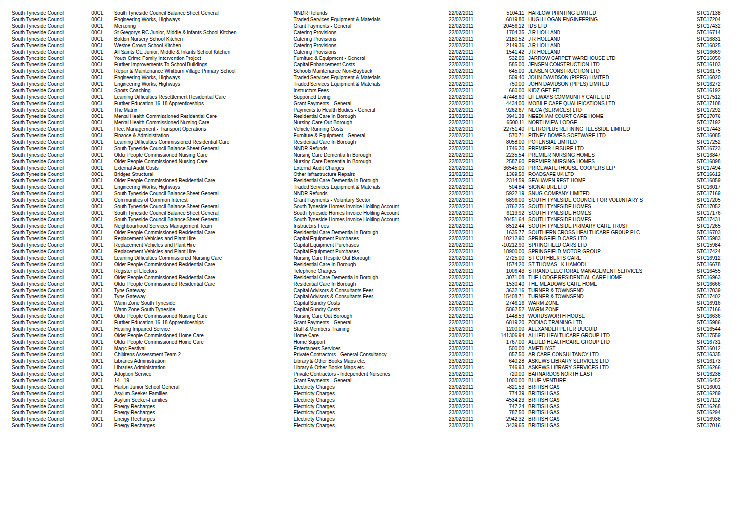| South Tyneside Council | 00CL | South Tyneside Council Balance Sheet General | NNDR Refunds | 22/02/2011 | 5104.11 | HARLOW PRINTING LIMITED | STC17138 |
| South Tyneside Council | 00CL | Engineering Works, Highways | Traded Services Equipment & Materials | 22/02/2011 | 6819.80 | HUGH LOGAN ENGINEERING | STC17204 |
| South Tyneside Council | 00CL | Mentoring | Grant Payments - General | 22/02/2011 | 20456.12 | IDS LTD | STC17432 |
| South Tyneside Council | 00CL | St Gregorys RC Junior, Middle & Infants School Kitchen | Catering Provisions | 22/02/2011 | 1704.35 | J R HOLLAND | STC16714 |
| South Tyneside Council | 00CL | Boldon Nursery School Kitchen | Catering Provisions | 22/02/2011 | 2180.52 | J R HOLLAND | STC16831 |
| South Tyneside Council | 00CL | Westoe Crown School Kitchen | Catering Provisions | 22/02/2011 | 2149.36 | J R HOLLAND | STC16825 |
| South Tyneside Council | 00CL | All Saints CE Junior, Middle & Infants School Kitchen | Catering Provisions | 22/02/2011 | 1541.42 | J R HOLLAND | STC16669 |
| South Tyneside Council | 00CL | Youth Crime Family Intervention Project | Furniture & Equipment - General | 22/02/2011 | 532.00 | JARROW CARPET WAREHOUSE LTD | STC16050 |
| South Tyneside Council | 00CL | Further Improvements To School Buildings | Capital Enhancement Costs | 22/02/2011 | 585.00 | JENSEN CONSTRUCTION LTD | STC16103 |
| South Tyneside Council | 00CL | Repair & Maintenance Whitburn Village Primary School | Schools Maintenance Non-Buyback | 22/02/2011 | 645.00 | JENSEN CONSTRUCTION LTD | STC16175 |
| South Tyneside Council | 00CL | Engineering Works, Highways | Traded Services Equipment & Materials | 22/02/2011 | 509.40 | JOHN DAVIDSON (PIPES) LIMITED | STC16020 |
| South Tyneside Council | 00CL | Engineering Works, Highways | Traded Services Equipment & Materials | 22/02/2011 | 750.00 | JOHN DAVIDSON (PIPES) LIMITED | STC16272 |
| South Tyneside Council | 00CL | Sports Coaching | Instructors Fees | 22/02/2011 | 660.00 | KIDZ GET FIT | STC16192 |
| South Tyneside Council | 00CL | Learning Difficulties Resettlement Residential Care | Supported Living | 22/02/2011 | 47448.60 | LIFEWAYS COMMUNITY CARE LTD | STC17512 |
| South Tyneside Council | 00CL | Further Education 16-18 Apprenticeships | Grant Payments - General | 22/02/2011 | 4434.00 | MOBILE CARE QUALIFICATIONS LTD | STC17108 |
| South Tyneside Council | 00CL | The Matrix | Payments to Health Bodies - General | 22/02/2011 | 9262.67 | NECA (SERVICES) LTD | STC17292 |
| South Tyneside Council | 00CL | Mental Health Commissioned Residential Care | Residential Care In Borough | 22/02/2011 | 3941.38 | NEEDHAM COURT CARE HOME | STC17076 |
| South Tyneside Council | 00CL | Mental Health Commissioned Nursing Care | Nursing Care Out Borough | 22/02/2011 | 6500.11 | NORTHVIEW LODGE | STC17192 |
| South Tyneside Council | 00CL | Fleet Management - Transport Operations | Vehicle Running Costs | 22/02/2011 | 22751.40 | PETROPLUS REFINING TEESSIDE LIMITED | STC17443 |
| South Tyneside Council | 00CL | Finance & Administration | Furniture & Equipment - General | 22/02/2011 | 570.71 | PITNEY BOWES SOFTWARE LTD | STC16085 |
| South Tyneside Council | 00CL | Learning Difficulties Commissioned Residential Care | Residential Care In Borough | 22/02/2011 | 8058.00 | POTENSIAL LIMITED | STC17252 |
| South Tyneside Council | 00CL | South Tyneside Council Balance Sheet General | NNDR Refunds | 22/02/2011 | 1746.20 | PREMIER LEISURE LTD | STC16723 |
| South Tyneside Council | 00CL | Older People Commissioned Nursing Care | Nursing Care Dementia In Borough | 22/02/2011 | 2235.54 | PREMIER NURSING HOMES | STC16847 |
| South Tyneside Council | 00CL | Older People Commissioned Nursing Care | Nursing Care Dementia In Borough | 22/02/2011 | 2587.60 | PREMIER NURSING HOMES | STC16898 |
| South Tyneside Council | 00CL | External Audit Costs | External Audit Charges | 22/02/2011 | 36545.00 | PRICEWATERHOUSE COOPERS LLP | STC17494 |
| South Tyneside Council | 00CL | Bridges Structural | Other Infrastructure Repairs | 22/02/2011 | 1369.50 | ROADSAFE UK LTD | STC16612 |
| South Tyneside Council | 00CL | Older People Commissioned Residential Care | Residential Care Dementia In Borough | 22/02/2011 | 2314.59 | SEAHAVEN REST HOME | STC16859 |
| South Tyneside Council | 00CL | Engineering Works, Highways | Traded Services Equipment & Materials | 22/02/2011 | 504.84 | SIGNATURE LTD | STC16017 |
| South Tyneside Council | 00CL | South Tyneside Council Balance Sheet General | NNDR Refunds | 22/02/2011 | 5922.19 | SNUG COMPANY LIMITED | STC17169 |
| South Tyneside Council | 00CL | Communities of Common Interest | Grant Payments - Voluntary Sector | 22/02/2011 | 6896.00 | SOUTH TYNESIDE COUNCIL FOR VOLUNTARY S | STC17205 |
| South Tyneside Council | 00CL | South Tyneside Council Balance Sheet General | South Tyneside Homes Invoice Holding Account | 22/02/2011 | 3762.25 | SOUTH TYNESIDE HOMES | STC17052 |
| South Tyneside Council | 00CL | South Tyneside Council Balance Sheet General | South Tyneside Homes Invoice Holding Account | 22/02/2011 | 6119.92 | SOUTH TYNESIDE HOMES | STC17176 |
| South Tyneside Council | 00CL | South Tyneside Council Balance Sheet General | South Tyneside Homes Invoice Holding Account | 22/02/2011 | 20451.64 | SOUTH TYNESIDE HOMES | STC17431 |
| South Tyneside Council | 00CL | Neighbourhood Services Management Team | Instructors Fees | 22/02/2011 | 8512.44 | SOUTH TYNESIDE PRIMARY CARE TRUST | STC17265 |
| South Tyneside Council | 00CL | Older People Commissioned Residential Care | Residential Care Dementia In Borough | 22/02/2011 | 1635.77 | SOUTHERN CROSS HEALTHCARE GROUP PLC | STC16703 |
| South Tyneside Council | 00CL | Replacement Vehicles and Plant Hire | Capital Equipment Purchases | 22/02/2011 | -10212.90 | SPRINGFIELD CARS LTD | STC15983 |
| South Tyneside Council | 00CL | Replacement Vehicles and Plant Hire | Capital Equipment Purchases | 22/02/2011 | -10212.90 | SPRINGFIELD CARS LTD | STC15984 |
| South Tyneside Council | 00CL | Replacement Vehicles and Plant Hire | Capital Equipment Purchases | 22/02/2011 | 18900.00 | SPRINGFIELD MOTOR GROUP | STC17424 |
| South Tyneside Council | 00CL | Learning Difficulties Commissioned Nursing Care | Nursing Care Respite Out Borough | 22/02/2011 | 2725.00 | ST CUTHBERTS CARE | STC16912 |
| South Tyneside Council | 00CL | Older People Commissioned Residential Care | Residential Care In Borough | 22/02/2011 | 1574.20 | ST THOMAS - K HAMODI | STC16678 |
| South Tyneside Council | 00CL | Register of Electors | Telephone Charges | 22/02/2011 | 1006.43 | STRAND ELECTORAL MANAGEMENT SERVICES | STC16455 |
| South Tyneside Council | 00CL | Older People Commissioned Residential Care | Residential Care Dementia In Borough | 22/02/2011 | 3071.08 | THE LODGE RESIDENTIAL CARE HOME | STC16963 |
| South Tyneside Council | 00CL | Older People Commissioned Residential Care | Residential Care In Borough | 22/02/2011 | 1530.40 | THE MEADOWS CARE HOME | STC16666 |
| South Tyneside Council | 00CL | Tyne Gateway | Capital Advisors & Consultants Fees | 22/02/2011 | 3632.16 | TURNER & TOWNSEND | STC17039 |
| South Tyneside Council | 00CL | Tyne Gateway | Capital Advisors & Consultants Fees | 22/02/2011 | 15408.71 | TURNER & TOWNSEND | STC17402 |
| South Tyneside Council | 00CL | Warm Zone South Tyneside | Capital Sundry Costs | 22/02/2011 | 2746.16 | WARM ZONE | STC16916 |
| South Tyneside Council | 00CL | Warm Zone South Tyneside | Capital Sundry Costs | 22/02/2011 | 5862.52 | WARM ZONE | STC17166 |
| South Tyneside Council | 00CL | Older People Commissioned Nursing Care | Nursing Care Out Borough | 22/02/2011 | 1448.59 | WORDSWORTH HOUSE | STC16636 |
| South Tyneside Council | 00CL | Further Education 16-18 Apprenticeships | Grant Payments - General | 22/02/2011 | -6819.20 | ZODIAC TRAINING LTD | STC15986 |
| South Tyneside Council | 00CL | Hearing Impaired Service | Staff & Members Training | 23/02/2011 | 1200.00 | ALEXANDER PETER DUGUID | STC16544 |
| South Tyneside Council | 00CL | Older People Commissioned Home Care | Home Care | 23/02/2011 | 141306.94 | ALLIED HEALTHCARE GROUP LTD | STC17559 |
| South Tyneside Council | 00CL | Older People Commissioned Home Care | Home Support | 23/02/2011 | 1767.00 | ALLIED HEALTHCARE GROUP LTD | STC16731 |
| South Tyneside Council | 00CL | Magic Festival | Entertainers Services | 23/02/2011 | 500.00 | AMETHYST | STC16012 |
| South Tyneside Council | 00CL | Childrens Assessment Team 2 | Private Contractors - General Consultancy | 23/02/2011 | 857.50 | AR CARE CONSULTANCY LTD | STC16335 |
| South Tyneside Council | 00CL | Libraries Administration | Library & Other Books Maps etc. | 23/02/2011 | 640.28 | ASKEWS LIBRARY SERVICES LTD | STC16173 |
| South Tyneside Council | 00CL | Libraries Administration | Library & Other Books Maps etc. | 23/02/2011 | 746.93 | ASKEWS LIBRARY SERVICES LTD | STC16266 |
| South Tyneside Council | 00CL | Adoption Service | Private Contractors - Independent Nurseries | 23/02/2011 | 720.00 | BARNARDOS NORTH EAST | STC16238 |
| South Tyneside Council | 00CL | 14 - 19 | Grant Payments - General | 23/02/2011 | 1000.00 | BLUE VENTURE | STC16452 |
| South Tyneside Council | 00CL | Harton Junior School General | Electricity Charges | 23/02/2011 | -821.53 | BRITISH GAS | STC16001 |
| South Tyneside Council | 00CL | Asylum Seeker-Families | Electricity Charges | 23/02/2011 | 774.39 | BRITISH GAS | STC16289 |
| South Tyneside Council | 00CL | Asylum Seeker-Families | Electricity Charges | 23/02/2011 | 4534.23 | BRITISH GAS | STC17112 |
| South Tyneside Council | 00CL | Energy Recharges | Electricity Charges | 23/02/2011 | 747.24 | BRITISH GAS | STC16268 |
| South Tyneside Council | 00CL | Energy Recharges | Electricity Charges | 23/02/2011 | 787.50 | BRITISH GAS | STC16294 |
| South Tyneside Council | 00CL | Energy Recharges | Electricity Charges | 23/02/2011 | 2942.32 | BRITISH GAS | STC16936 |
| South Tyneside Council | 00CL | Energy Recharges | Electricity Charges | 23/02/2011 | 3439.65 | BRITISH GAS | STC17016 |